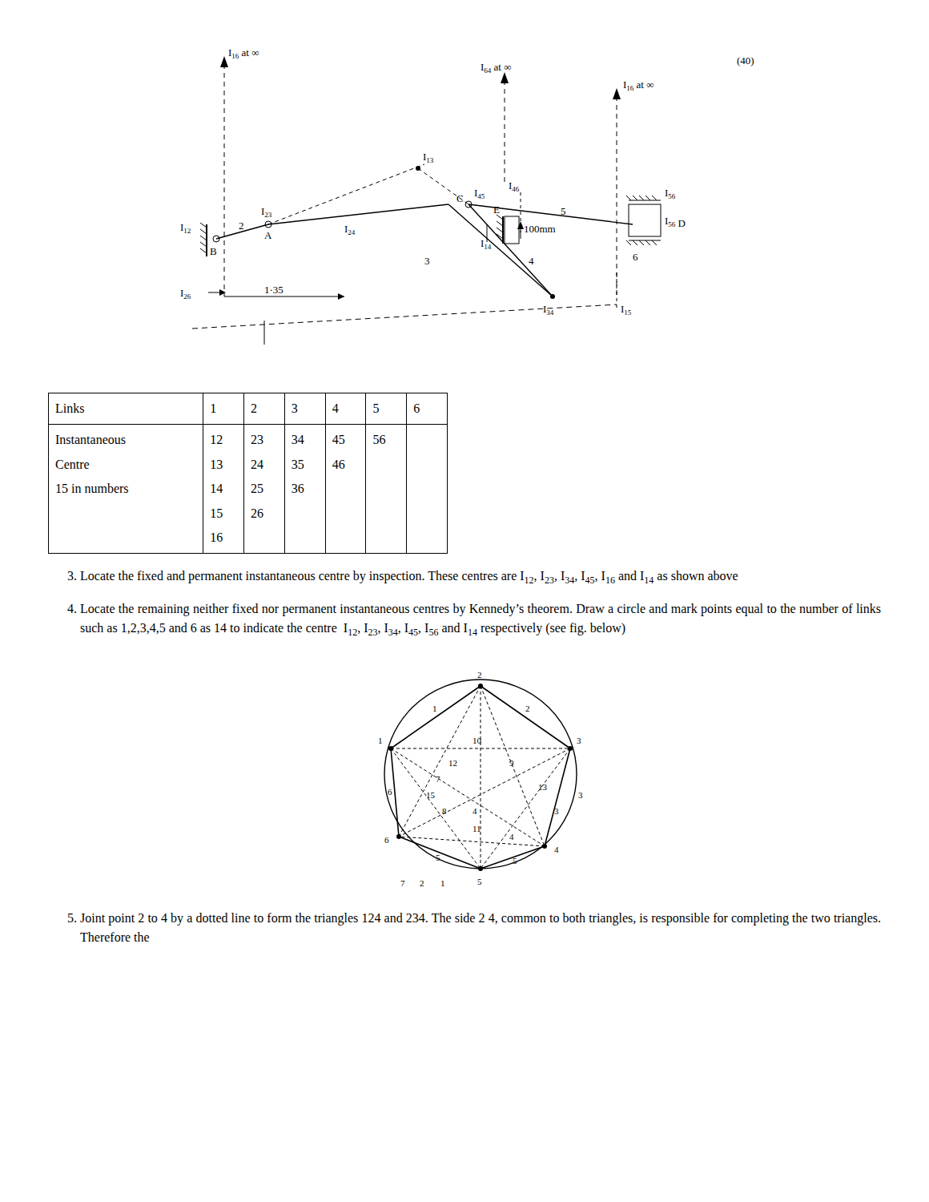I16 at ∞ I12 B 2 I23 A 3 I13 C I45 4 I34 5 I46 I64 at ∞ I16 at ∞ I56 I56 D 6 E 100mm I14 I26 1·35 I24 I15 (40)
| Links | 1 | 2 | 3 | 4 | 5 | 6 |
| Instantaneous Centre 15 in numbers | 12 13 14 15 16 | 23 24 25 26 | 34 35 36 | 45 46 | 56 | |
Locate the fixed and permanent instantaneous centre by inspection. These centres are I12, I23, I34, I45, I16 and I14 as shown above
Locate the remaining neither fixed nor permanent instantaneous centres by Kennedy’s theorem. Draw a circle and mark points equal to the number of links such as 1,2,3,4,5 and 6 as 14 to indicate the centre I12, I23, I34, I45, I56 and I14 respectively (see fig. below)
1 2 3 4 5 6 1 2 3 5 5 6 10 9 13 3 12 7 15 8 4 11 4 7 2 1
Joint point 2 to 4 by a dotted line to form the triangles 124 and 234. The side 2 4, common to both triangles, is responsible for completing the two triangles. Therefore the